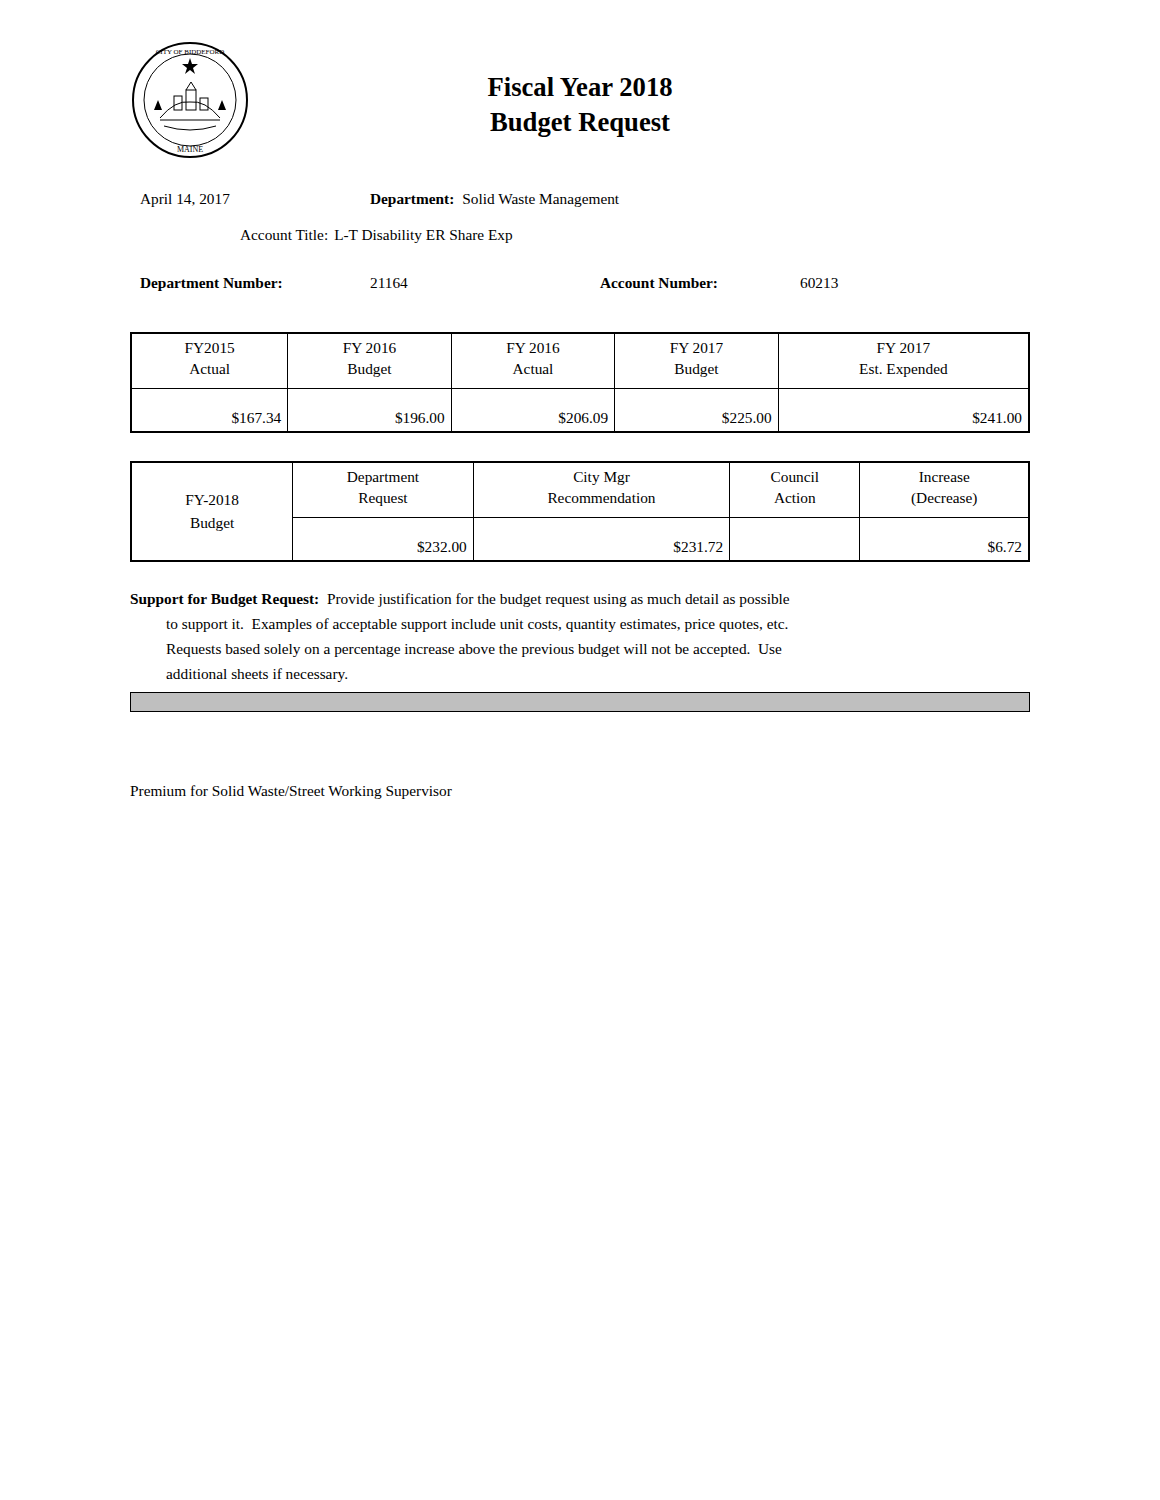CITY OF BIDDEFORD MAINE
Fiscal Year 2018
Budget Request
April 14, 2017
Department: Solid Waste Management
Account Title: L-T Disability ER Share Exp
Department Number:
21164
Account Number:
60213
| FY2015 Actual | FY 2016 Budget | FY 2016 Actual | FY 2017 Budget | FY 2017 Est. Expended |
| --- | --- | --- | --- | --- |
| $167.34 | $196.00 | $206.09 | $225.00 | $241.00 |
| FY-2018 Budget | Department Request | City Mgr Recommendation | Council Action | Increase (Decrease) |
| $232.00 | $231.72 | | $6.72 |
Support for Budget Request: Provide justification for the budget request using as much detail as possible
to support it. Examples of acceptable support include unit costs, quantity estimates, price quotes, etc.
Requests based solely on a percentage increase above the previous budget will not be accepted. Use
additional sheets if necessary.
Premium for Solid Waste/Street Working Supervisor